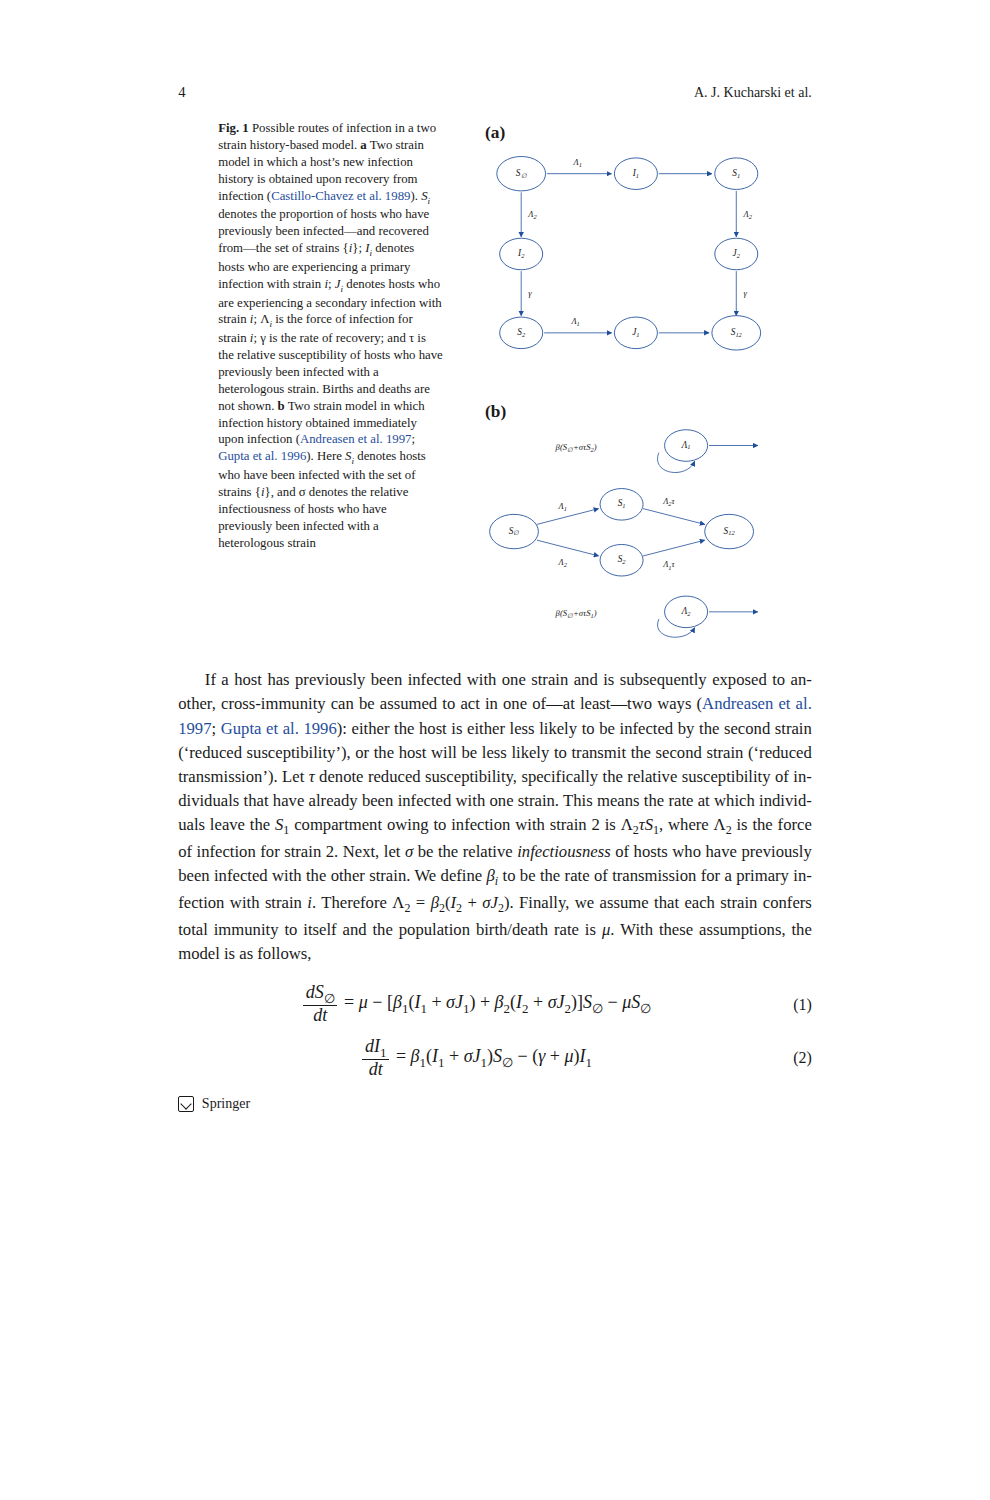4 A. J. Kucharski et al.
Fig. 1 Possible routes of infection in a two strain history-based model. a Two strain model in which a host’s new infection history is obtained upon recovery from infection (Castillo-Chavez et al. 1989). Si denotes the proportion of hosts who have previously been infected—and recovered from—the set of strains {i}; Ii denotes hosts who are experiencing a primary infection with strain i; Ji denotes hosts who are experiencing a secondary infection with strain i; Λi is the force of infection for strain i; γ is the rate of recovery; and τ is the relative susceptibility of hosts who have previously been infected with a heterologous strain. Births and deaths are not shown. b Two strain model in which infection history obtained immediately upon infection (Andreasen et al. 1997; Gupta et al. 1996). Here Si denotes hosts who have been infected with the set of strains {i}, and σ denotes the relative infectiousness of hosts who have previously been infected with a heterologous strain
(a)
S∅ I1 S1 Λ1 Λ2 Λ2 I2 J2 γ γ S2 J1 S12 Λ1
(b)
β(S∅+στS2) Λ1 S∅ S1 S2 S12 Λ1 Λ2 Λ2τ Λ1τ β(S∅+στS1) Λ2
If a host has previously been infected with one strain and is subsequently exposed to another, cross-immunity can be assumed to act in one of—at least—two ways (Andreasen et al. 1997; Gupta et al. 1996): either the host is either less likely to be infected by the second strain (‘reduced susceptibility’), or the host will be less likely to transmit the second strain (‘reduced transmission’). Let τ denote reduced susceptibility, specifically the relative susceptibility of individuals that have already been infected with one strain. This means the rate at which individuals leave the S1 compartment owing to infection with strain 2 is Λ2τS1, where Λ2 is the force of infection for strain 2. Next, let σ be the relative infectiousness of hosts who have previously been infected with the other strain. We define βi to be the rate of transmission for a primary infection with strain i. Therefore Λ2 = β2(I2 + σJ2). Finally, we assume that each strain confers total immunity to itself and the population birth/death rate is μ. With these assumptions, the model is as follows,
dS∅dt = μ − [β1(I1 + σJ1) + β2(I2 + σJ2)]S∅ − μS∅
(1)
dI1 dt = β1(I1 + σJ1)S∅ − (γ + μ)I1
(2)
Springer